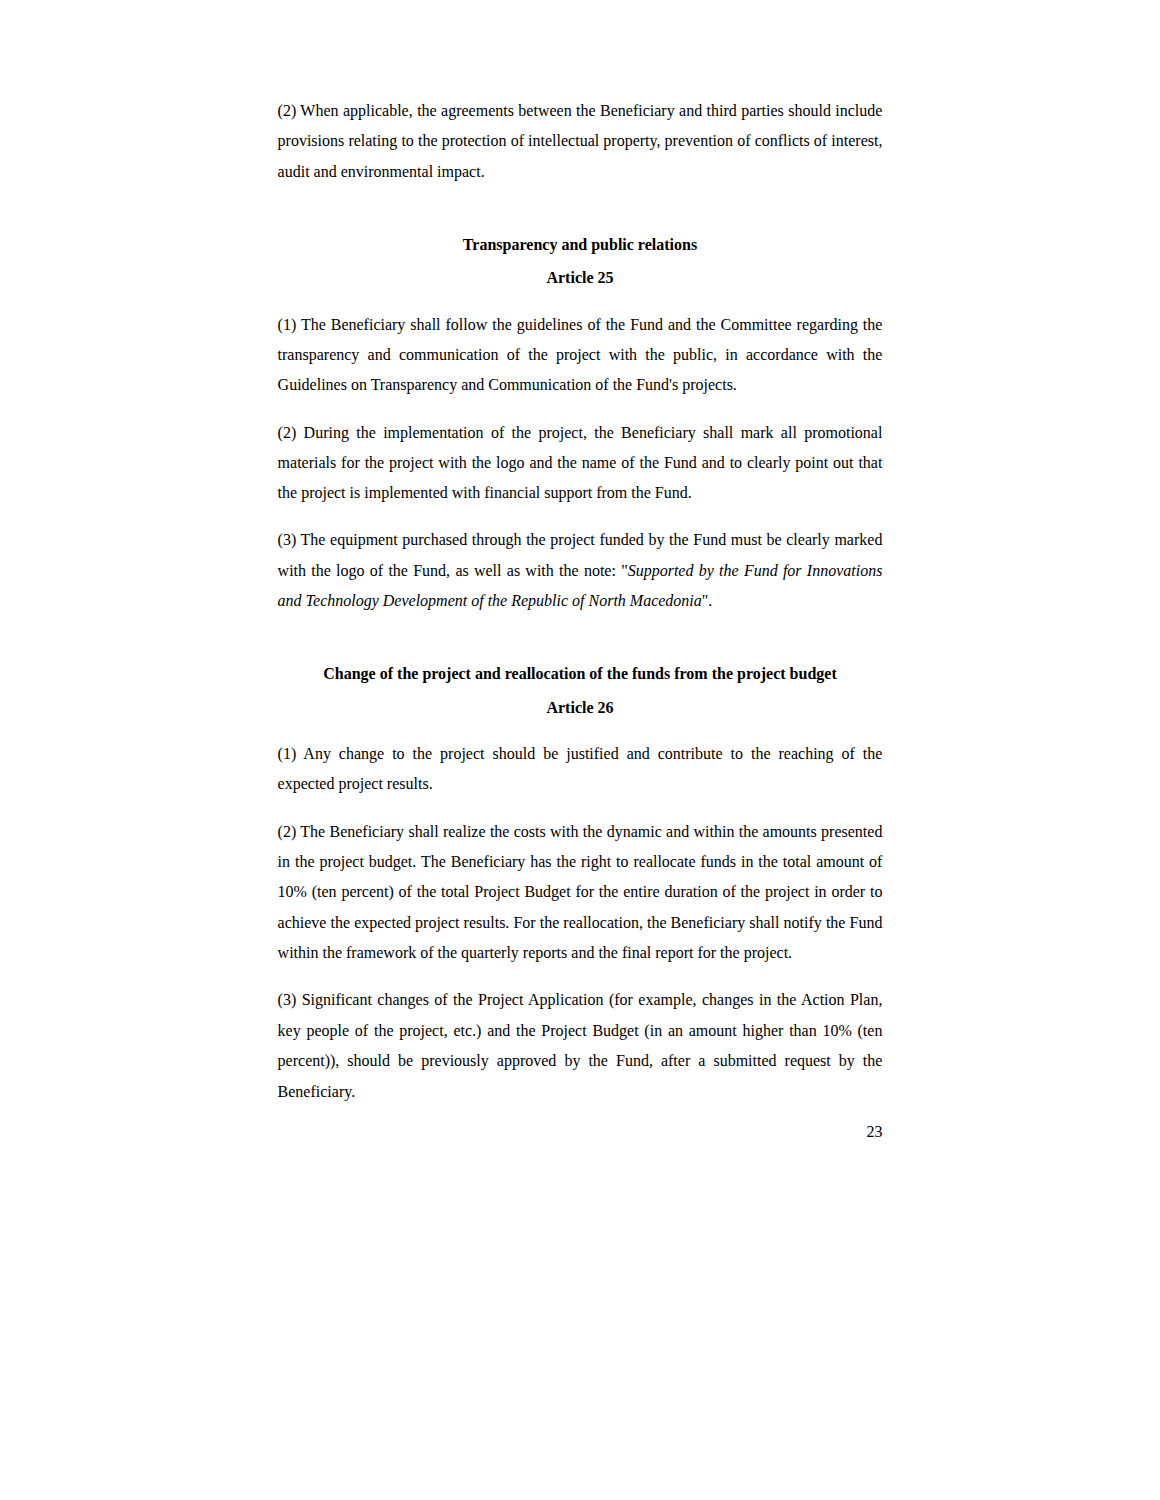(2) When applicable, the agreements between the Beneficiary and third parties should include provisions relating to the protection of intellectual property, prevention of conflicts of interest, audit and environmental impact.
Transparency and public relations
Article 25
(1) The Beneficiary shall follow the guidelines of the Fund and the Committee regarding the transparency and communication of the project with the public, in accordance with the Guidelines on Transparency and Communication of the Fund's projects.
(2) During the implementation of the project, the Beneficiary shall mark all promotional materials for the project with the logo and the name of the Fund and to clearly point out that the project is implemented with financial support from the Fund.
(3) The equipment purchased through the project funded by the Fund must be clearly marked with the logo of the Fund, as well as with the note: "Supported by the Fund for Innovations and Technology Development of the Republic of North Macedonia".
Change of the project and reallocation of the funds from the project budget
Article 26
(1) Any change to the project should be justified and contribute to the reaching of the expected project results.
(2) The Beneficiary shall realize the costs with the dynamic and within the amounts presented in the project budget. The Beneficiary has the right to reallocate funds in the total amount of 10% (ten percent) of the total Project Budget for the entire duration of the project in order to achieve the expected project results. For the reallocation, the Beneficiary shall notify the Fund within the framework of the quarterly reports and the final report for the project.
(3) Significant changes of the Project Application (for example, changes in the Action Plan, key people of the project, etc.) and the Project Budget (in an amount higher than 10% (ten percent)), should be previously approved by the Fund, after a submitted request by the Beneficiary.
23